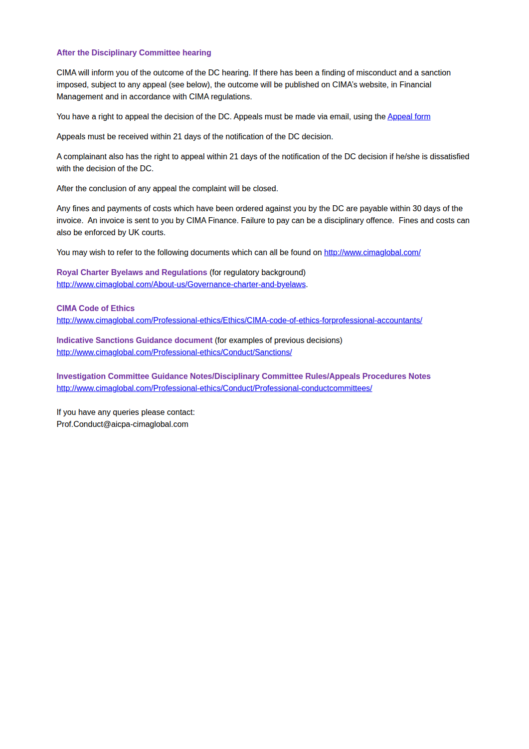After the Disciplinary Committee hearing
CIMA will inform you of the outcome of the DC hearing. If there has been a finding of misconduct and a sanction imposed, subject to any appeal (see below), the outcome will be published on CIMA’s website, in Financial Management and in accordance with CIMA regulations.
You have a right to appeal the decision of the DC. Appeals must be made via email, using the Appeal form
Appeals must be received within 21 days of the notification of the DC decision.
A complainant also has the right to appeal within 21 days of the notification of the DC decision if he/she is dissatisfied with the decision of the DC.
After the conclusion of any appeal the complaint will be closed.
Any fines and payments of costs which have been ordered against you by the DC are payable within 30 days of the invoice. An invoice is sent to you by CIMA Finance. Failure to pay can be a disciplinary offence. Fines and costs can also be enforced by UK courts.
You may wish to refer to the following documents which can all be found on http://www.cimaglobal.com/
Royal Charter Byelaws and Regulations (for regulatory background)
http://www.cimaglobal.com/About-us/Governance-charter-and-byelaws.
CIMA Code of Ethics
http://www.cimaglobal.com/Professional-ethics/Ethics/CIMA-code-of-ethics-forprofessional-accountants/
Indicative Sanctions Guidance document (for examples of previous decisions)
http://www.cimaglobal.com/Professional-ethics/Conduct/Sanctions/
Investigation Committee Guidance Notes/Disciplinary Committee Rules/Appeals Procedures Notes
http://www.cimaglobal.com/Professional-ethics/Conduct/Professional-conductcommittees/
If you have any queries please contact:
Prof.Conduct@aicpa-cimaglobal.com